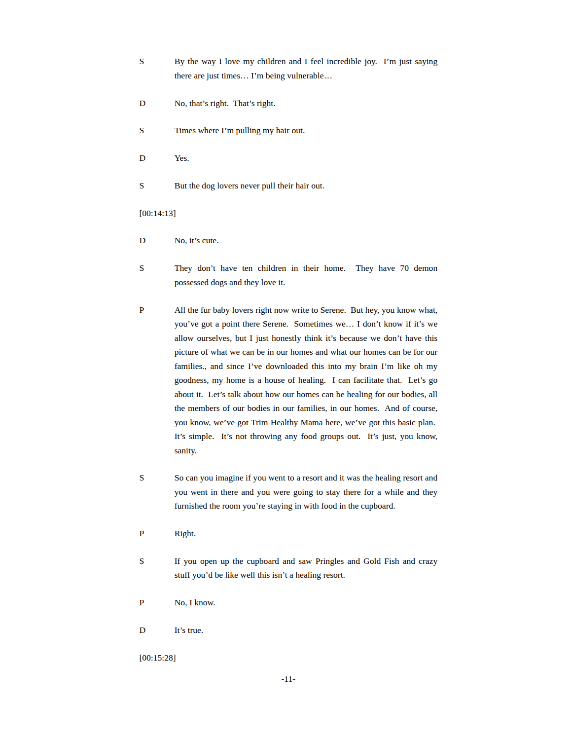S
By the way I love my children and I feel incredible joy. I’m just saying there are just times… I’m being vulnerable…
D
No, that’s right. That’s right.
S
Times where I’m pulling my hair out.
D
Yes.
S
But the dog lovers never pull their hair out.
[00:14:13]
D
No, it’s cute.
S
They don’t have ten children in their home. They have 70 demon possessed dogs and they love it.
P
All the fur baby lovers right now write to Serene. But hey, you know what, you’ve got a point there Serene. Sometimes we… I don’t know if it’s we allow ourselves, but I just honestly think it’s because we don’t have this picture of what we can be in our homes and what our homes can be for our families., and since I’ve downloaded this into my brain I’m like oh my goodness, my home is a house of healing. I can facilitate that. Let’s go about it. Let’s talk about how our homes can be healing for our bodies, all the members of our bodies in our families, in our homes. And of course, you know, we’ve got Trim Healthy Mama here, we’ve got this basic plan. It’s simple. It’s not throwing any food groups out. It’s just, you know, sanity.
S
So can you imagine if you went to a resort and it was the healing resort and you went in there and you were going to stay there for a while and they furnished the room you’re staying in with food in the cupboard.
P
Right.
S
If you open up the cupboard and saw Pringles and Gold Fish and crazy stuff you’d be like well this isn’t a healing resort.
P
No, I know.
D
It’s true.
[00:15:28]
-11-